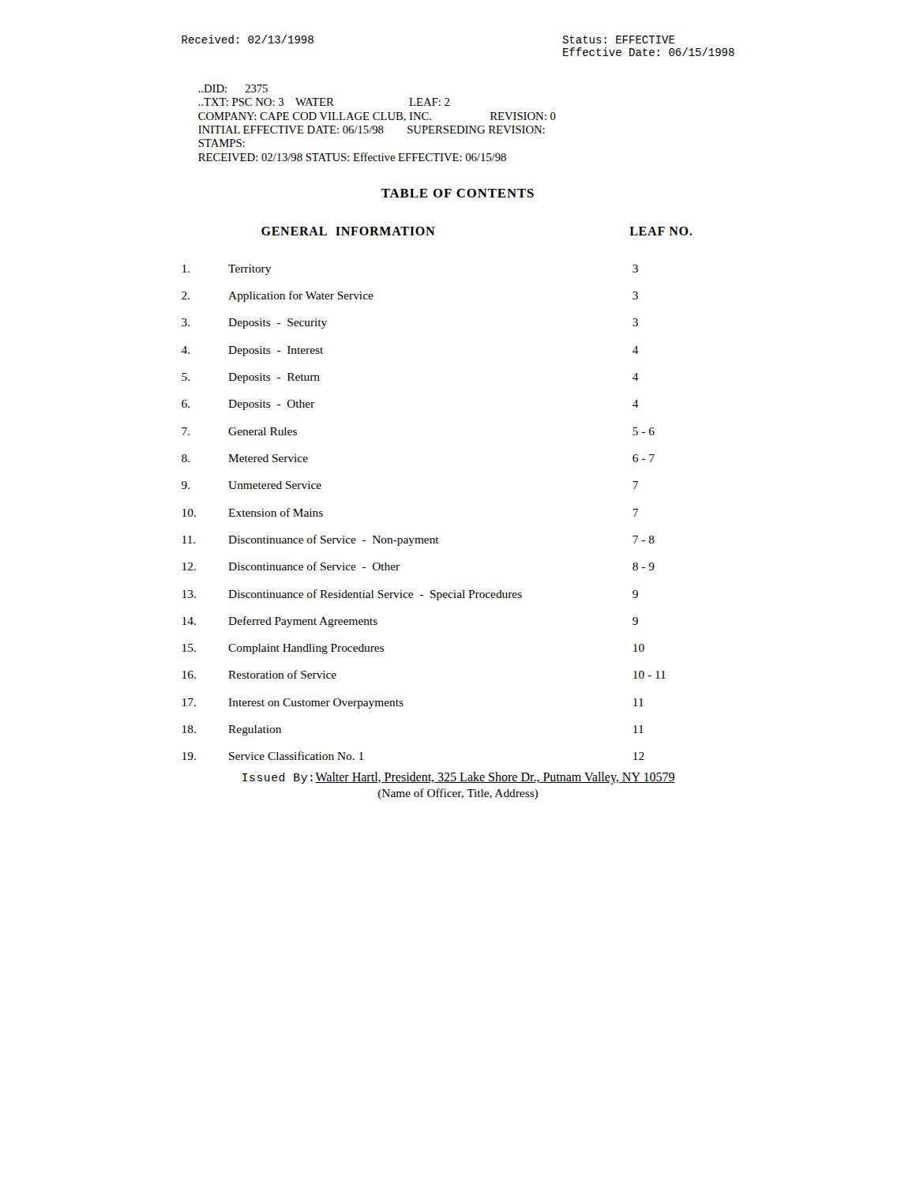Received: 02/13/1998
Status: EFFECTIVE
Effective Date: 06/15/1998
..DID: 2375
..TXT: PSC NO: 3 WATER LEAF: 2
COMPANY: CAPE COD VILLAGE CLUB, INC. REVISION: 0
INITIAL EFFECTIVE DATE: 06/15/98 SUPERSEDING REVISION:
STAMPS:
RECEIVED: 02/13/98 STATUS: Effective EFFECTIVE: 06/15/98
TABLE OF CONTENTS
GENERAL INFORMATION
LEAF NO.
| 1. | Territory | 3 |
| 2. | Application for Water Service | 3 |
| 3. | Deposits - Security | 3 |
| 4. | Deposits - Interest | 4 |
| 5. | Deposits - Return | 4 |
| 6. | Deposits - Other | 4 |
| 7. | General Rules | 5 - 6 |
| 8. | Metered Service | 6 - 7 |
| 9. | Unmetered Service | 7 |
| 10. | Extension of Mains | 7 |
| 11. | Discontinuance of Service - Non-payment | 7 - 8 |
| 12. | Discontinuance of Service - Other | 8 - 9 |
| 13. | Discontinuance of Residential Service - Special Procedures | 9 |
| 14. | Deferred Payment Agreements | 9 |
| 15. | Complaint Handling Procedures | 10 |
| 16. | Restoration of Service | 10 - 11 |
| 17. | Interest on Customer Overpayments | 11 |
| 18. | Regulation | 11 |
| 19. | Service Classification No. 1 | 12 |
Issued By:Walter Hartl, President, 325 Lake Shore Dr., Putnam Valley, NY 10579
(Name of Officer, Title, Address)